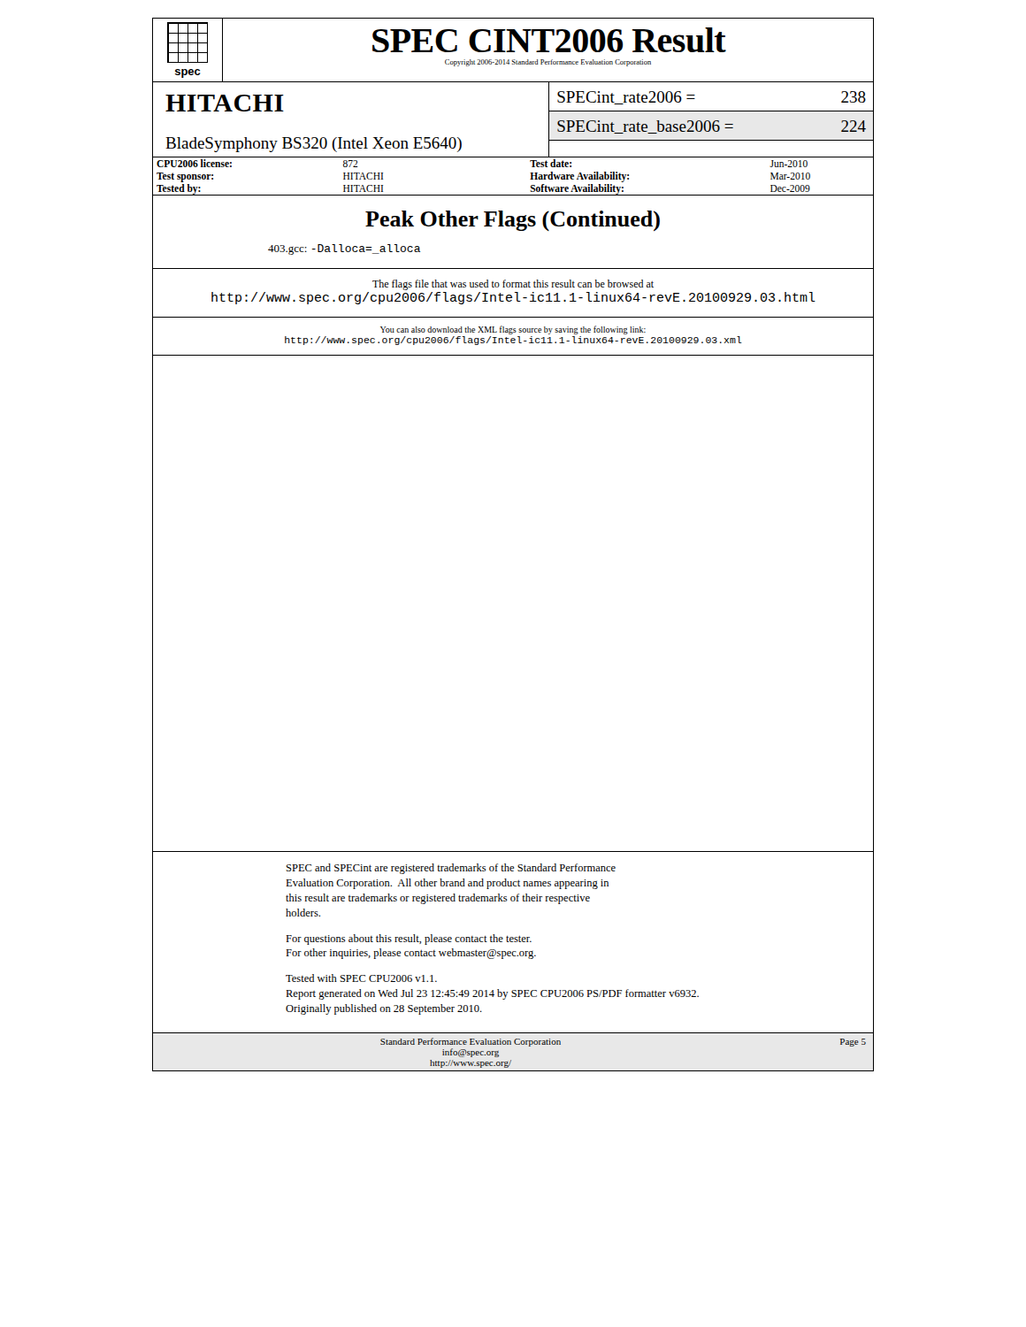spec
SPEC CINT2006 Result
Copyright 2006-2014 Standard Performance Evaluation Corporation
HITACHI
BladeSymphony BS320 (Intel Xeon E5640)
SPECint_rate2006 = 238
SPECint_rate_base2006 = 224
| CPU2006 license: | 872 | | Test date: | Jun-2010 |
| Test sponsor: | HITACHI | | Hardware Availability: | Mar-2010 |
| Tested by: | HITACHI | | Software Availability: | Dec-2009 |
Peak Other Flags (Continued)
403.gcc: -Dalloca=_alloca
The flags file that was used to format this result can be browsed at
http://www.spec.org/cpu2006/flags/Intel-ic11.1-linux64-revE.20100929.03.html
You can also download the XML flags source by saving the following link:
http://www.spec.org/cpu2006/flags/Intel-ic11.1-linux64-revE.20100929.03.xml
SPEC and SPECint are registered trademarks of the Standard Performance
Evaluation Corporation. All other brand and product names appearing in
this result are trademarks or registered trademarks of their respective
holders.
For questions about this result, please contact the tester.
For other inquiries, please contact webmaster@spec.org.
Tested with SPEC CPU2006 v1.1.
Report generated on Wed Jul 23 12:45:49 2014 by SPEC CPU2006 PS/PDF formatter v6932.
Originally published on 28 September 2010.
Standard Performance Evaluation Corporation
info@spec.org
http://www.spec.org/
Page 5